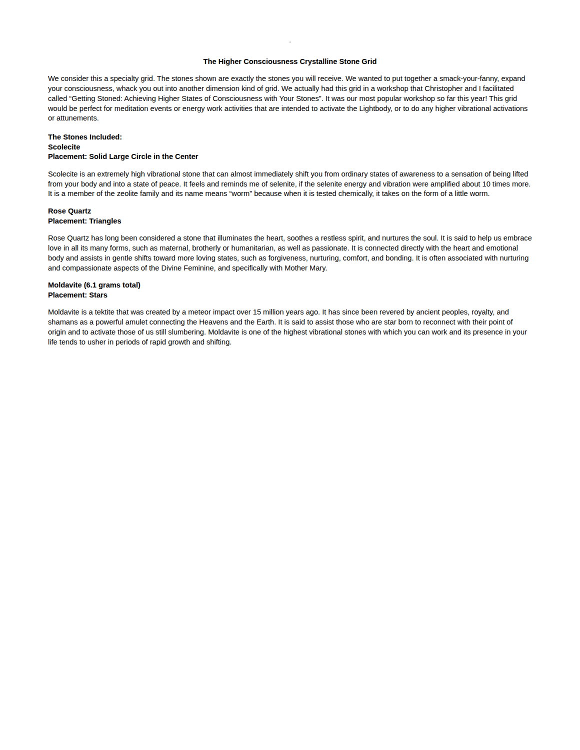The Higher Consciousness Crystalline Stone Grid
We consider this a specialty grid. The stones shown are exactly the stones you will receive. We wanted to put together a smack-your-fanny, expand your consciousness, whack you out into another dimension kind of grid. We actually had this grid in a workshop that Christopher and I facilitated called “Getting Stoned: Achieving Higher States of Consciousness with Your Stones”. It was our most popular workshop so far this year! This grid would be perfect for meditation events or energy work activities that are intended to activate the Lightbody, or to do any higher vibrational activations or attunements.
The Stones Included:
Scolecite
Placement: Solid Large Circle in the Center
Scolecite is an extremely high vibrational stone that can almost immediately shift you from ordinary states of awareness to a sensation of being lifted from your body and into a state of peace. It feels and reminds me of selenite, if the selenite energy and vibration were amplified about 10 times more. It is a member of the zeolite family and its name means “worm” because when it is tested chemically, it takes on the form of a little worm.
Rose Quartz
Placement: Triangles
Rose Quartz has long been considered a stone that illuminates the heart, soothes a restless spirit, and nurtures the soul. It is said to help us embrace love in all its many forms, such as maternal, brotherly or humanitarian, as well as passionate. It is connected directly with the heart and emotional body and assists in gentle shifts toward more loving states, such as forgiveness, nurturing, comfort, and bonding. It is often associated with nurturing and compassionate aspects of the Divine Feminine, and specifically with Mother Mary.
Moldavite (6.1 grams total)
Placement: Stars
Moldavite is a tektite that was created by a meteor impact over 15 million years ago. It has since been revered by ancient peoples, royalty, and shamans as a powerful amulet connecting the Heavens and the Earth. It is said to assist those who are star born to reconnect with their point of origin and to activate those of us still slumbering. Moldavite is one of the highest vibrational stones with which you can work and its presence in your life tends to usher in periods of rapid growth and shifting.